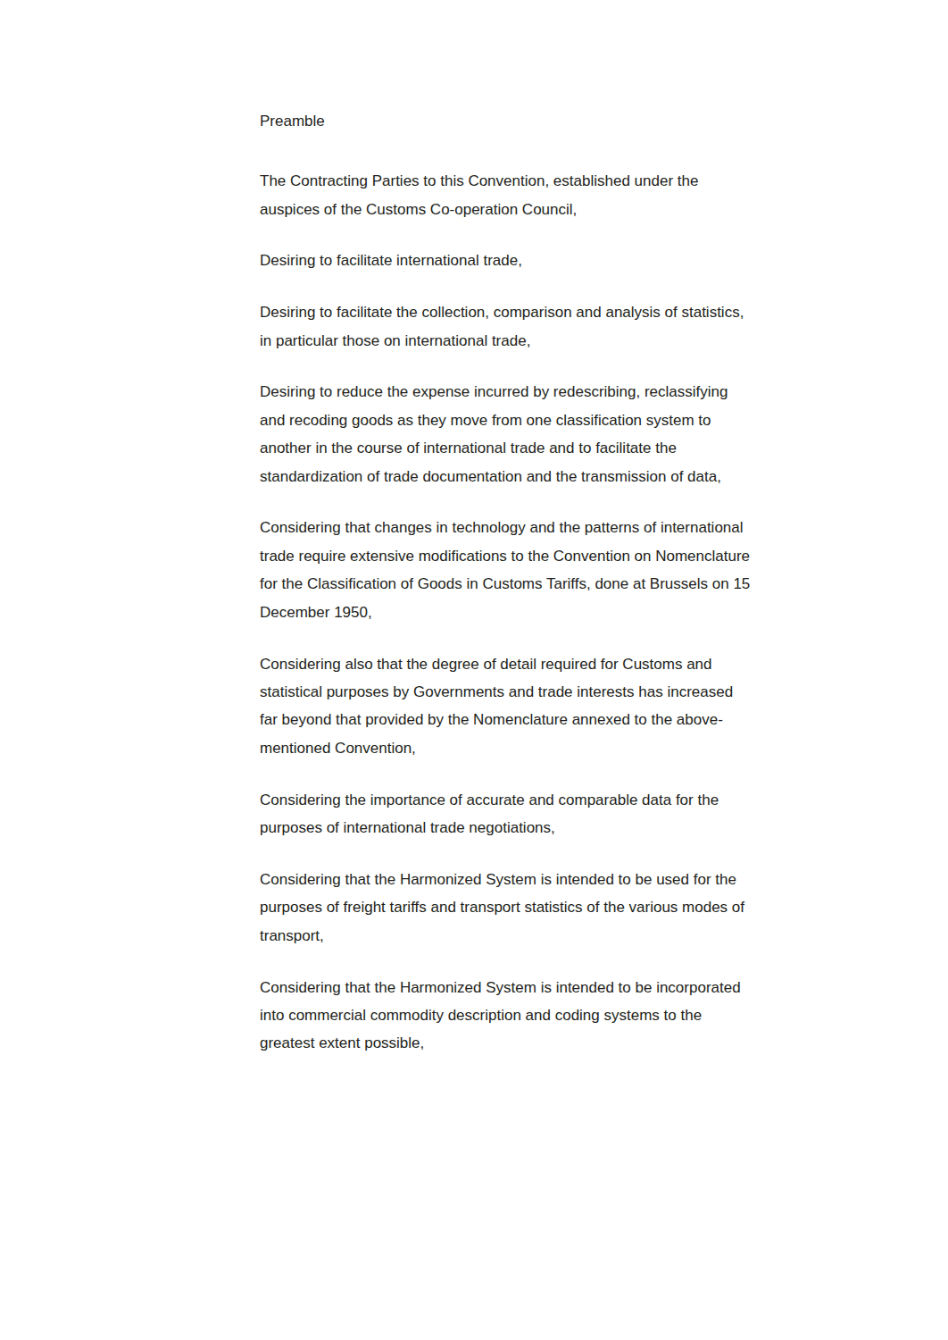Preamble
The Contracting Parties to this Convention, established under the auspices of the Customs Co-operation Council,
Desiring to facilitate international trade,
Desiring to facilitate the collection, comparison and analysis of statistics, in particular those on international trade,
Desiring to reduce the expense incurred by redescribing, reclassifying and recoding goods as they move from one classification system to another in the course of international trade and to facilitate the standardization of trade documentation and the transmission of data,
Considering that changes in technology and the patterns of international trade require extensive modifications to the Convention on Nomenclature for the Classification of Goods in Customs Tariffs, done at Brussels on 15 December 1950,
Considering also that the degree of detail required for Customs and statistical purposes by Governments and trade interests has increased far beyond that provided by the Nomenclature annexed to the above-mentioned Convention,
Considering the importance of accurate and comparable data for the purposes of international trade negotiations,
Considering that the Harmonized System is intended to be used for the purposes of freight tariffs and transport statistics of the various modes of transport,
Considering that the Harmonized System is intended to be incorporated into commercial commodity description and coding systems to the greatest extent possible,